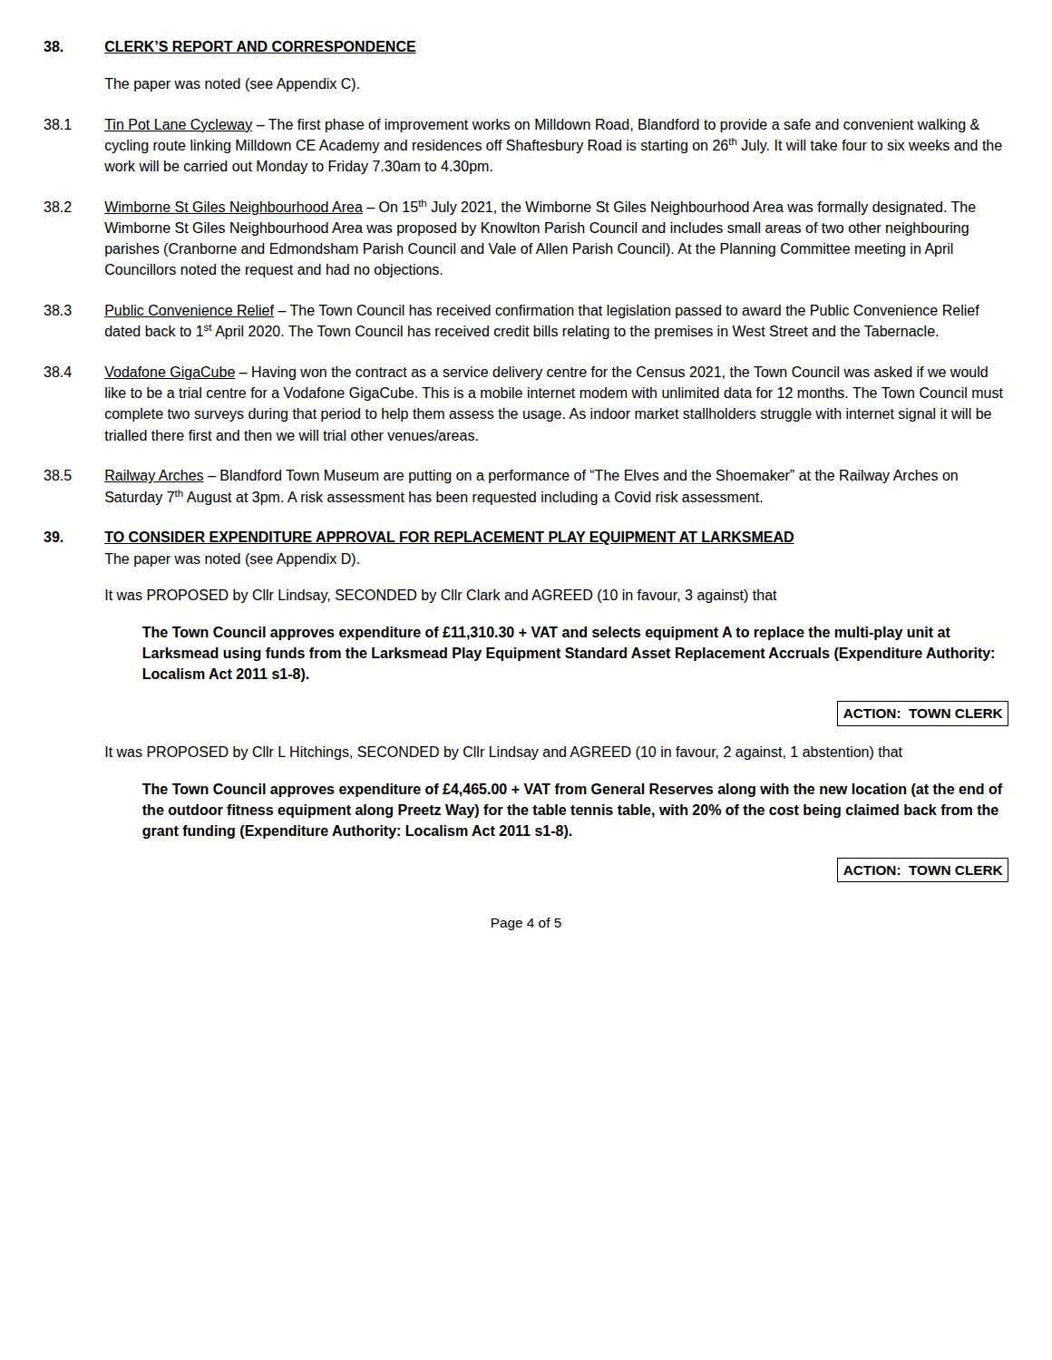38.
Clerk’s Report and Correspondence
The paper was noted (see Appendix C).
38.1
Tin Pot Lane Cycleway – The first phase of improvement works on Milldown Road, Blandford to provide a safe and convenient walking & cycling route linking Milldown CE Academy and residences off Shaftesbury Road is starting on 26th July. It will take four to six weeks and the work will be carried out Monday to Friday 7.30am to 4.30pm.
38.2
Wimborne St Giles Neighbourhood Area – On 15th July 2021, the Wimborne St Giles Neighbourhood Area was formally designated. The Wimborne St Giles Neighbourhood Area was proposed by Knowlton Parish Council and includes small areas of two other neighbouring parishes (Cranborne and Edmondsham Parish Council and Vale of Allen Parish Council). At the Planning Committee meeting in April Councillors noted the request and had no objections.
38.3
Public Convenience Relief – The Town Council has received confirmation that legislation passed to award the Public Convenience Relief dated back to 1st April 2020. The Town Council has received credit bills relating to the premises in West Street and the Tabernacle.
38.4
Vodafone GigaCube – Having won the contract as a service delivery centre for the Census 2021, the Town Council was asked if we would like to be a trial centre for a Vodafone GigaCube. This is a mobile internet modem with unlimited data for 12 months. The Town Council must complete two surveys during that period to help them assess the usage. As indoor market stallholders struggle with internet signal it will be trialled there first and then we will trial other venues/areas.
38.5
Railway Arches – Blandford Town Museum are putting on a performance of “The Elves and the Shoemaker” at the Railway Arches on Saturday 7th August at 3pm. A risk assessment has been requested including a Covid risk assessment.
39.
To Consider Expenditure Approval for Replacement Play Equipment at Larksmead
The paper was noted (see Appendix D).
It was PROPOSED by Cllr Lindsay, SECONDED by Cllr Clark and AGREED (10 in favour, 3 against) that
The Town Council approves expenditure of £11,310.30 + VAT and selects equipment A to replace the multi-play unit at Larksmead using funds from the Larksmead Play Equipment Standard Asset Replacement Accruals (Expenditure Authority: Localism Act 2011 s1-8).
ACTION: TOWN CLERK
It was PROPOSED by Cllr L Hitchings, SECONDED by Cllr Lindsay and AGREED (10 in favour, 2 against, 1 abstention) that
The Town Council approves expenditure of £4,465.00 + VAT from General Reserves along with the new location (at the end of the outdoor fitness equipment along Preetz Way) for the table tennis table, with 20% of the cost being claimed back from the grant funding (Expenditure Authority: Localism Act 2011 s1-8).
ACTION: TOWN CLERK
Page 4 of 5